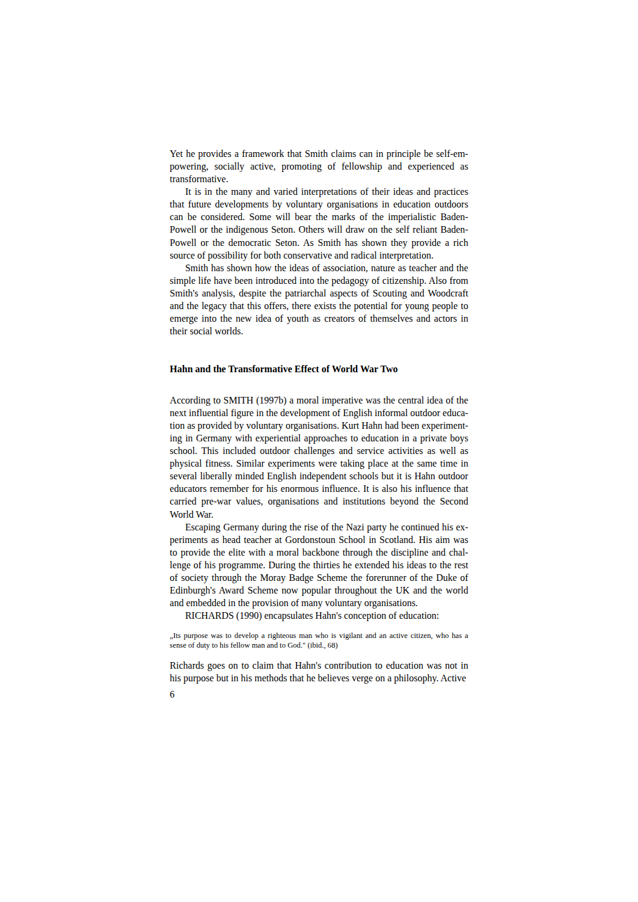Yet he provides a framework that Smith claims can in principle be self-empowering, socially active, promoting of fellowship and experienced as transformative.
It is in the many and varied interpretations of their ideas and practices that future developments by voluntary organisations in education outdoors can be considered. Some will bear the marks of the imperialistic Baden-Powell or the indigenous Seton. Others will draw on the self reliant Baden-Powell or the democratic Seton. As Smith has shown they provide a rich source of possibility for both conservative and radical interpretation.
Smith has shown how the ideas of association, nature as teacher and the simple life have been introduced into the pedagogy of citizenship. Also from Smith's analysis, despite the patriarchal aspects of Scouting and Woodcraft and the legacy that this offers, there exists the potential for young people to emerge into the new idea of youth as creators of themselves and actors in their social worlds.
Hahn and the Transformative Effect of World War Two
According to SMITH (1997b) a moral imperative was the central idea of the next influential figure in the development of English informal outdoor education as provided by voluntary organisations. Kurt Hahn had been experimenting in Germany with experiential approaches to education in a private boys school. This included outdoor challenges and service activities as well as physical fitness. Similar experiments were taking place at the same time in several liberally minded English independent schools but it is Hahn outdoor educators remember for his enormous influence. It is also his influence that carried pre-war values, organisations and institutions beyond the Second World War.
Escaping Germany during the rise of the Nazi party he continued his experiments as head teacher at Gordonstoun School in Scotland. His aim was to provide the elite with a moral backbone through the discipline and challenge of his programme. During the thirties he extended his ideas to the rest of society through the Moray Badge Scheme the forerunner of the Duke of Edinburgh's Award Scheme now popular throughout the UK and the world and embedded in the provision of many voluntary organisations.
RICHARDS (1990) encapsulates Hahn's conception of education:
„Its purpose was to develop a righteous man who is vigilant and an active citizen, who has a sense of duty to his fellow man and to God." (ibid., 68)
Richards goes on to claim that Hahn's contribution to education was not in his purpose but in his methods that he believes verge on a philosophy. Active
6